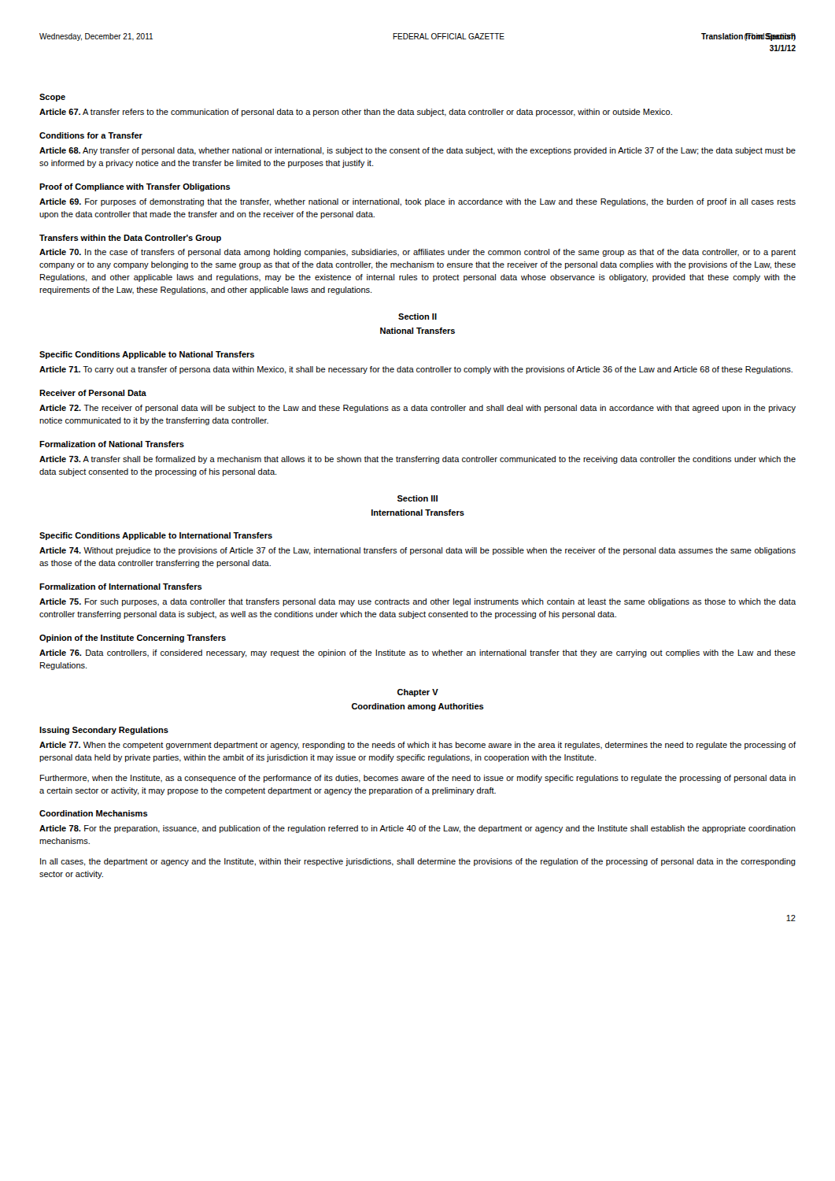Translation from Spanish
31/1/12
Wednesday, December 21, 2011
FEDERAL OFFICIAL GAZETTE
(Third Section)
Scope
Article 67. A transfer refers to the communication of personal data to a person other than the data subject, data controller or data processor, within or outside Mexico.
Conditions for a Transfer
Article 68. Any transfer of personal data, whether national or international, is subject to the consent of the data subject, with the exceptions provided in Article 37 of the Law; the data subject must be so informed by a privacy notice and the transfer be limited to the purposes that justify it.
Proof of Compliance with Transfer Obligations
Article 69. For purposes of demonstrating that the transfer, whether national or international, took place in accordance with the Law and these Regulations, the burden of proof in all cases rests upon the data controller that made the transfer and on the receiver of the personal data.
Transfers within the Data Controller's Group
Article 70. In the case of transfers of personal data among holding companies, subsidiaries, or affiliates under the common control of the same group as that of the data controller, or to a parent company or to any company belonging to the same group as that of the data controller, the mechanism to ensure that the receiver of the personal data complies with the provisions of the Law, these Regulations, and other applicable laws and regulations, may be the existence of internal rules to protect personal data whose observance is obligatory, provided that these comply with the requirements of the Law, these Regulations, and other applicable laws and regulations.
Section II
National Transfers
Specific Conditions Applicable to National Transfers
Article 71. To carry out a transfer of persona data within Mexico, it shall be necessary for the data controller to comply with the provisions of Article 36 of the Law and Article 68 of these Regulations.
Receiver of Personal Data
Article 72. The receiver of personal data will be subject to the Law and these Regulations as a data controller and shall deal with personal data in accordance with that agreed upon in the privacy notice communicated to it by the transferring data controller.
Formalization of National Transfers
Article 73. A transfer shall be formalized by a mechanism that allows it to be shown that the transferring data controller communicated to the receiving data controller the conditions under which the data subject consented to the processing of his personal data.
Section III
International Transfers
Specific Conditions Applicable to International Transfers
Article 74. Without prejudice to the provisions of Article 37 of the Law, international transfers of personal data will be possible when the receiver of the personal data assumes the same obligations as those of the data controller transferring the personal data.
Formalization of International Transfers
Article 75. For such purposes, a data controller that transfers personal data may use contracts and other legal instruments which contain at least the same obligations as those to which the data controller transferring personal data is subject, as well as the conditions under which the data subject consented to the processing of his personal data.
Opinion of the Institute Concerning Transfers
Article 76. Data controllers, if considered necessary, may request the opinion of the Institute as to whether an international transfer that they are carrying out complies with the Law and these Regulations.
Chapter V
Coordination among Authorities
Issuing Secondary Regulations
Article 77. When the competent government department or agency, responding to the needs of which it has become aware in the area it regulates, determines the need to regulate the processing of personal data held by private parties, within the ambit of its jurisdiction it may issue or modify specific regulations, in cooperation with the Institute.
Furthermore, when the Institute, as a consequence of the performance of its duties, becomes aware of the need to issue or modify specific regulations to regulate the processing of personal data in a certain sector or activity, it may propose to the competent department or agency the preparation of a preliminary draft.
Coordination Mechanisms
Article 78. For the preparation, issuance, and publication of the regulation referred to in Article 40 of the Law, the department or agency and the Institute shall establish the appropriate coordination mechanisms.
In all cases, the department or agency and the Institute, within their respective jurisdictions, shall determine the provisions of the regulation of the processing of personal data in the corresponding sector or activity.
12